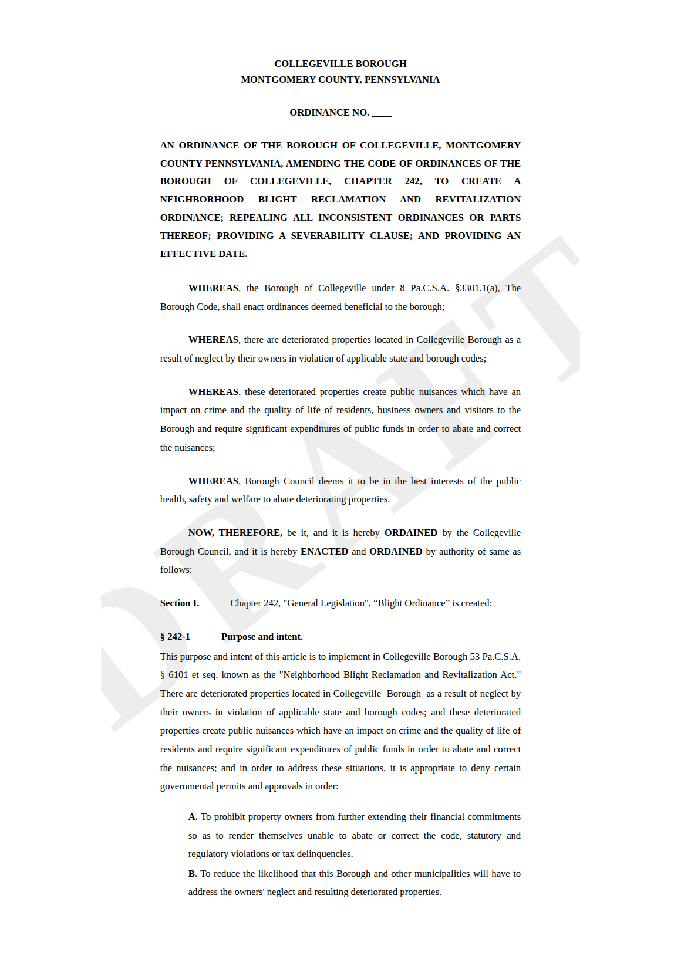DRAFT
COLLEGEVILLE BOROUGH MONTGOMERY COUNTY, PENNSYLVANIA
ORDINANCE NO. ____
AN ORDINANCE OF THE BOROUGH OF COLLEGEVILLE, MONTGOMERY COUNTY PENNSYLVANIA, AMENDING THE CODE OF ORDINANCES OF THE BOROUGH OF COLLEGEVILLE, CHAPTER 242, TO CREATE A NEIGHBORHOOD BLIGHT RECLAMATION AND REVITALIZATION ORDINANCE; REPEALING ALL INCONSISTENT ORDINANCES OR PARTS THEREOF; PROVIDING A SEVERABILITY CLAUSE; AND PROVIDING AN EFFECTIVE DATE.
WHEREAS, the Borough of Collegeville under 8 Pa.C.S.A. §3301.1(a), The Borough Code, shall enact ordinances deemed beneficial to the borough;
WHEREAS, there are deteriorated properties located in Collegeville Borough as a result of neglect by their owners in violation of applicable state and borough codes;
WHEREAS, these deteriorated properties create public nuisances which have an impact on crime and the quality of life of residents, business owners and visitors to the Borough and require significant expenditures of public funds in order to abate and correct the nuisances;
WHEREAS, Borough Council deems it to be in the best interests of the public health, safety and welfare to abate deteriorating properties.
NOW, THEREFORE, be it, and it is hereby ORDAINED by the Collegeville Borough Council, and it is hereby ENACTED and ORDAINED by authority of same as follows:
Section I. Chapter 242, "General Legislation", “Blight Ordinance” is created:
§ 242-1 Purpose and intent.
This purpose and intent of this article is to implement in Collegeville Borough 53 Pa.C.S.A. § 6101 et seq. known as the "Neighborhood Blight Reclamation and Revitalization Act." There are deteriorated properties located in Collegeville Borough as a result of neglect by their owners in violation of applicable state and borough codes; and these deteriorated properties create public nuisances which have an impact on crime and the quality of life of residents and require significant expenditures of public funds in order to abate and correct the nuisances; and in order to address these situations, it is appropriate to deny certain governmental permits and approvals in order:
A. To prohibit property owners from further extending their financial commitments so as to render themselves unable to abate or correct the code, statutory and regulatory violations or tax delinquencies.
B. To reduce the likelihood that this Borough and other municipalities will have to address the owners' neglect and resulting deteriorated properties.